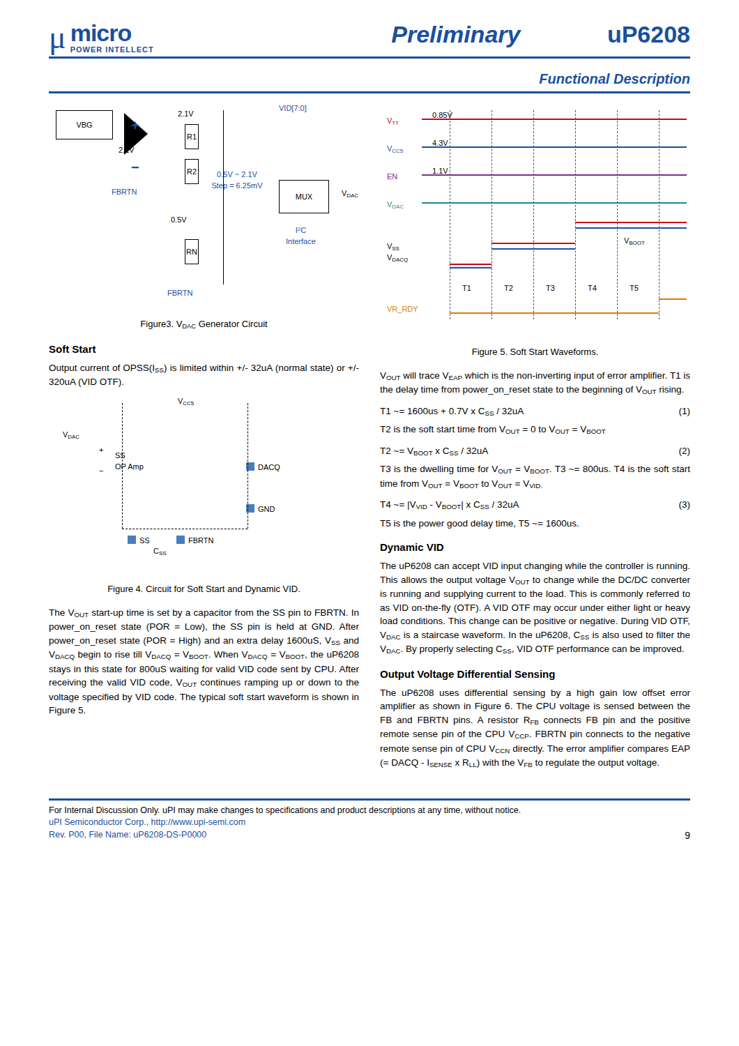μ
micro
POWER INTELLECT
Preliminary uP6208
Functional Description
VBG
+
−
2.1V
2.1V
R1
R2
RN
0.5V
FBRTN
FBRTN
0.5V ~ 2.1V
Step = 6.25mV
MUX
VDAC
VID[7:0]
I2C
Interface
Figure3. VDAC Generator Circuit
Soft Start
Output current of OPSS(ISS) is limited within +/- 32uA (normal state) or +/- 320uA (VID OTF).
VCC5
VDAC
+
−
SS
OP Amp
DACQ
GND
SS
FBRTN
CSS
Figure 4. Circuit for Soft Start and Dynamic VID.
The VOUT start-up time is set by a capacitor from the SS pin to FBRTN. In power_on_reset state (POR = Low), the SS pin is held at GND. After power_on_reset state (POR = High) and an extra delay 1600uS, VSS and VDACQ begin to rise till VDACQ = VBOOT. When VDACQ = VBOOT, the uP6208 stays in this state for 800uS waiting for valid VID code sent by CPU. After receiving the valid VID code, VOUT continues ramping up or down to the voltage specified by VID code. The typical soft start waveform is shown in Figure 5.
VTT
0.85V
VCC5
4.3V
EN
1.1V
VDAC
VSS
VDACQ
VBOOT
T1
T2
T3
T4
T5
VR_RDY
Figure 5. Soft Start Waveforms.
VOUT will trace VEAP which is the non-inverting input of error amplifier. T1 is the delay time from power_on_reset state to the beginning of VOUT rising.
T1 ~= 1600us + 0.7V x CSS / 32uA (1)
T2 is the soft start time from VOUT = 0 to VOUT = VBOOT
T2 ~= VBOOT x CSS / 32uA (2)
T3 is the dwelling time for VOUT = VBOOT. T3 ~= 800us. T4 is the soft start time from VOUT = VBOOT to VOUT = VVID.
T4 ~= |VVID - VBOOT| x CSS / 32uA (3)
T5 is the power good delay time, T5 ~= 1600us.
Dynamic VID
The uP6208 can accept VID input changing while the controller is running. This allows the output voltage VOUT to change while the DC/DC converter is running and supplying current to the load. This is commonly referred to as VID on-the-fly (OTF). A VID OTF may occur under either light or heavy load conditions. This change can be positive or negative. During VID OTF, VDAC is a staircase waveform. In the uP6208, CSS is also used to filter the VDAC. By properly selecting CSS, VID OTF performance can be improved.
Output Voltage Differential Sensing
The uP6208 uses differential sensing by a high gain low offset error amplifier as shown in Figure 6. The CPU voltage is sensed between the FB and FBRTN pins. A resistor RFB connects FB pin and the positive remote sense pin of the CPU VCCP. FBRTN pin connects to the negative remote sense pin of CPU VCCN directly. The error amplifier compares EAP (= DACQ - ISENSE x RLL) with the VFB to regulate the output voltage.
For Internal Discussion Only. uPI may make changes to specifications and product descriptions at any time, without notice.
uPI Semiconductor Corp., http://www.upi-semi.com
Rev. P00, File Name: uP6208-DS-P0000
9